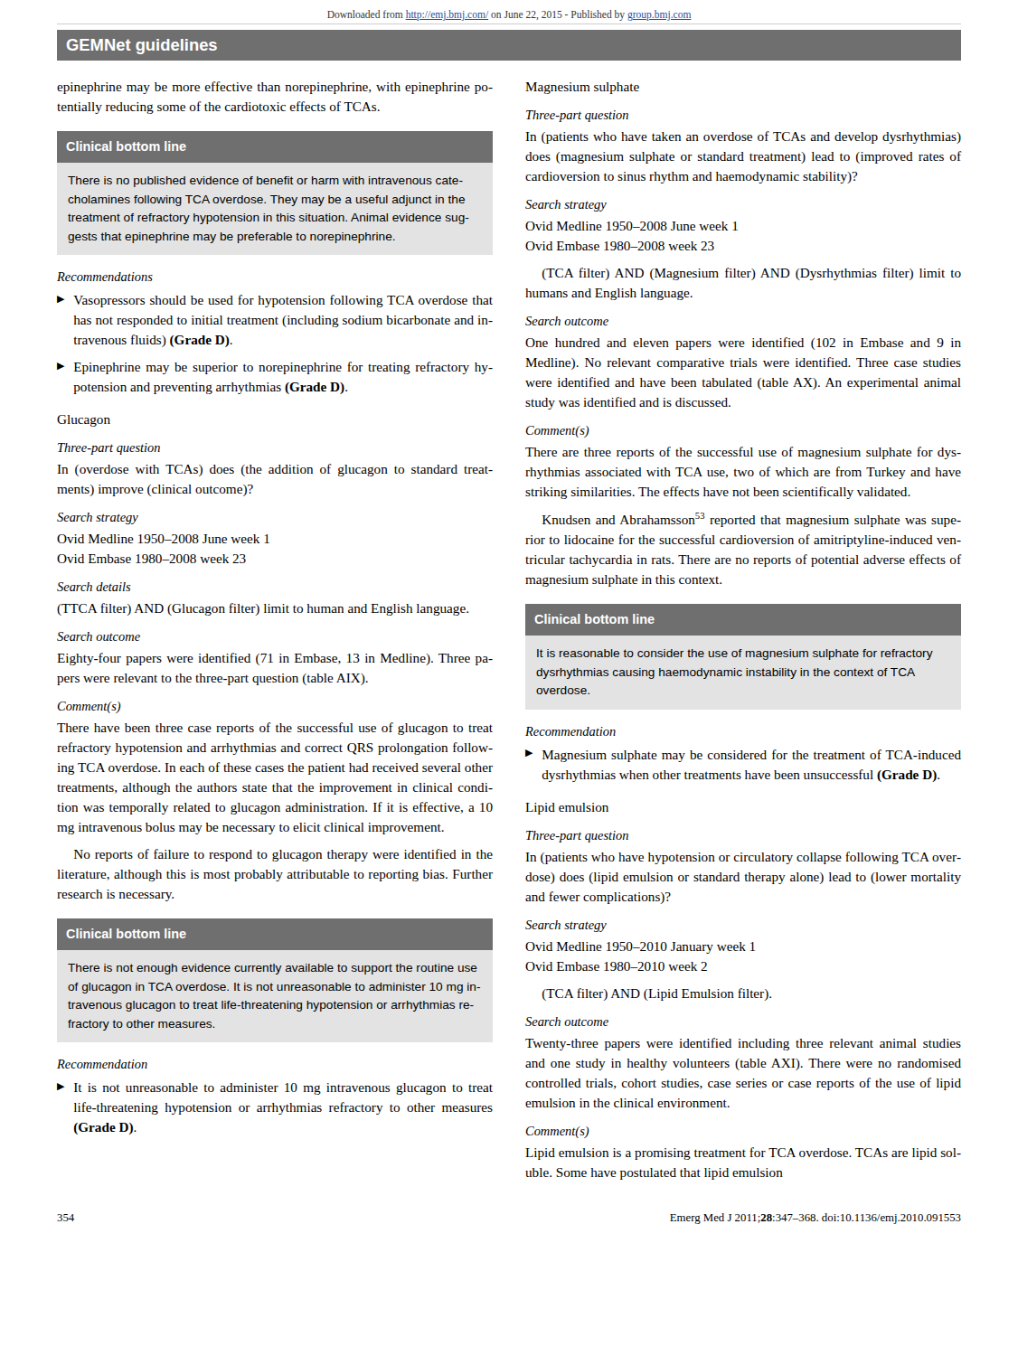Downloaded from http://emj.bmj.com/ on June 22, 2015 - Published by group.bmj.com
GEMNet guidelines
epinephrine may be more effective than norepinephrine, with epinephrine potentially reducing some of the cardiotoxic effects of TCAs.
Clinical bottom line
There is no published evidence of benefit or harm with intravenous catecholamines following TCA overdose. They may be a useful adjunct in the treatment of refractory hypotension in this situation. Animal evidence suggests that epinephrine may be preferable to norepinephrine.
Recommendations
Vasopressors should be used for hypotension following TCA overdose that has not responded to initial treatment (including sodium bicarbonate and intravenous fluids) (Grade D).
Epinephrine may be superior to norepinephrine for treating refractory hypotension and preventing arrhythmias (Grade D).
Glucagon
Three-part question
In (overdose with TCAs) does (the addition of glucagon to standard treatments) improve (clinical outcome)?
Search strategy
Ovid Medline 1950–2008 June week 1
Ovid Embase 1980–2008 week 23
Search details
(TTCA filter) AND (Glucagon filter) limit to human and English language.
Search outcome
Eighty-four papers were identified (71 in Embase, 13 in Medline). Three papers were relevant to the three-part question (table AIX).
Comment(s)
There have been three case reports of the successful use of glucagon to treat refractory hypotension and arrhythmias and correct QRS prolongation following TCA overdose. In each of these cases the patient had received several other treatments, although the authors state that the improvement in clinical condition was temporally related to glucagon administration. If it is effective, a 10 mg intravenous bolus may be necessary to elicit clinical improvement.
No reports of failure to respond to glucagon therapy were identified in the literature, although this is most probably attributable to reporting bias. Further research is necessary.
Clinical bottom line
There is not enough evidence currently available to support the routine use of glucagon in TCA overdose. It is not unreasonable to administer 10 mg intravenous glucagon to treat life-threatening hypotension or arrhythmias refractory to other measures.
Recommendation
It is not unreasonable to administer 10 mg intravenous glucagon to treat life-threatening hypotension or arrhythmias refractory to other measures (Grade D).
Magnesium sulphate
Three-part question
In (patients who have taken an overdose of TCAs and develop dysrhythmias) does (magnesium sulphate or standard treatment) lead to (improved rates of cardioversion to sinus rhythm and haemodynamic stability)?
Search strategy
Ovid Medline 1950–2008 June week 1
Ovid Embase 1980–2008 week 23
(TCA filter) AND (Magnesium filter) AND (Dysrhythmias filter) limit to humans and English language.
Search outcome
One hundred and eleven papers were identified (102 in Embase and 9 in Medline). No relevant comparative trials were identified. Three case studies were identified and have been tabulated (table AX). An experimental animal study was identified and is discussed.
Comment(s)
There are three reports of the successful use of magnesium sulphate for dysrhythmias associated with TCA use, two of which are from Turkey and have striking similarities. The effects have not been scientifically validated.
Knudsen and Abrahamsson53 reported that magnesium sulphate was superior to lidocaine for the successful cardioversion of amitriptyline-induced ventricular tachycardia in rats. There are no reports of potential adverse effects of magnesium sulphate in this context.
Clinical bottom line
It is reasonable to consider the use of magnesium sulphate for refractory dysrhythmias causing haemodynamic instability in the context of TCA overdose.
Recommendation
Magnesium sulphate may be considered for the treatment of TCA-induced dysrhythmias when other treatments have been unsuccessful (Grade D).
Lipid emulsion
Three-part question
In (patients who have hypotension or circulatory collapse following TCA overdose) does (lipid emulsion or standard therapy alone) lead to (lower mortality and fewer complications)?
Search strategy
Ovid Medline 1950–2010 January week 1
Ovid Embase 1980–2010 week 2
(TCA filter) AND (Lipid Emulsion filter).
Search outcome
Twenty-three papers were identified including three relevant animal studies and one study in healthy volunteers (table AXI). There were no randomised controlled trials, cohort studies, case series or case reports of the use of lipid emulsion in the clinical environment.
Comment(s)
Lipid emulsion is a promising treatment for TCA overdose. TCAs are lipid soluble. Some have postulated that lipid emulsion
354
Emerg Med J 2011;28:347–368. doi:10.1136/emj.2010.091553